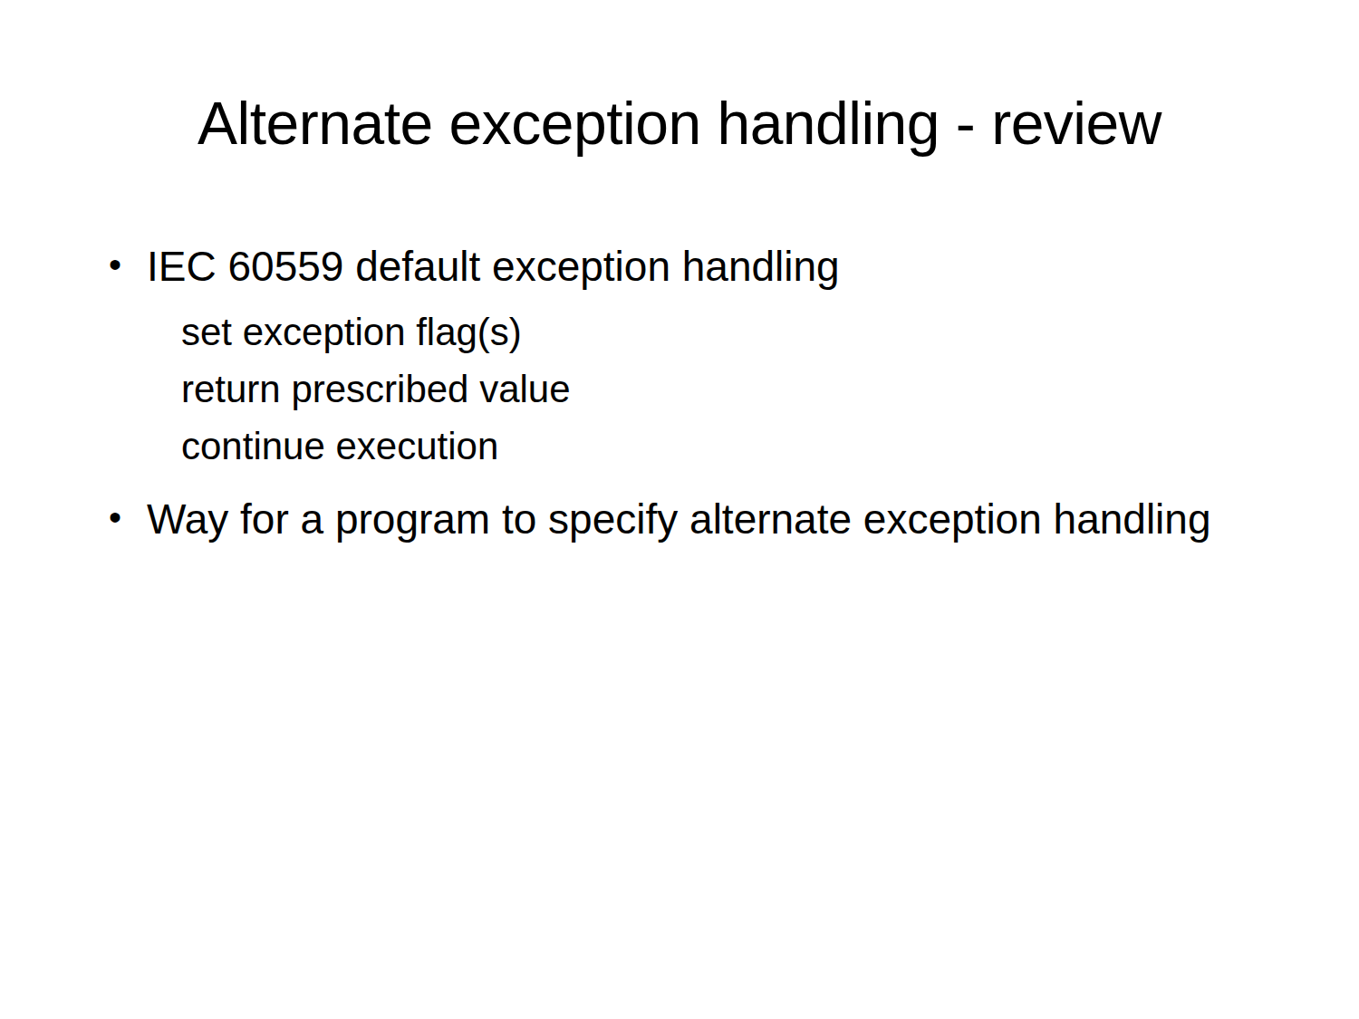Alternate exception handling - review
IEC 60559 default exception handling
set exception flag(s)
return prescribed value
continue execution
Way for a program to specify alternate exception handling